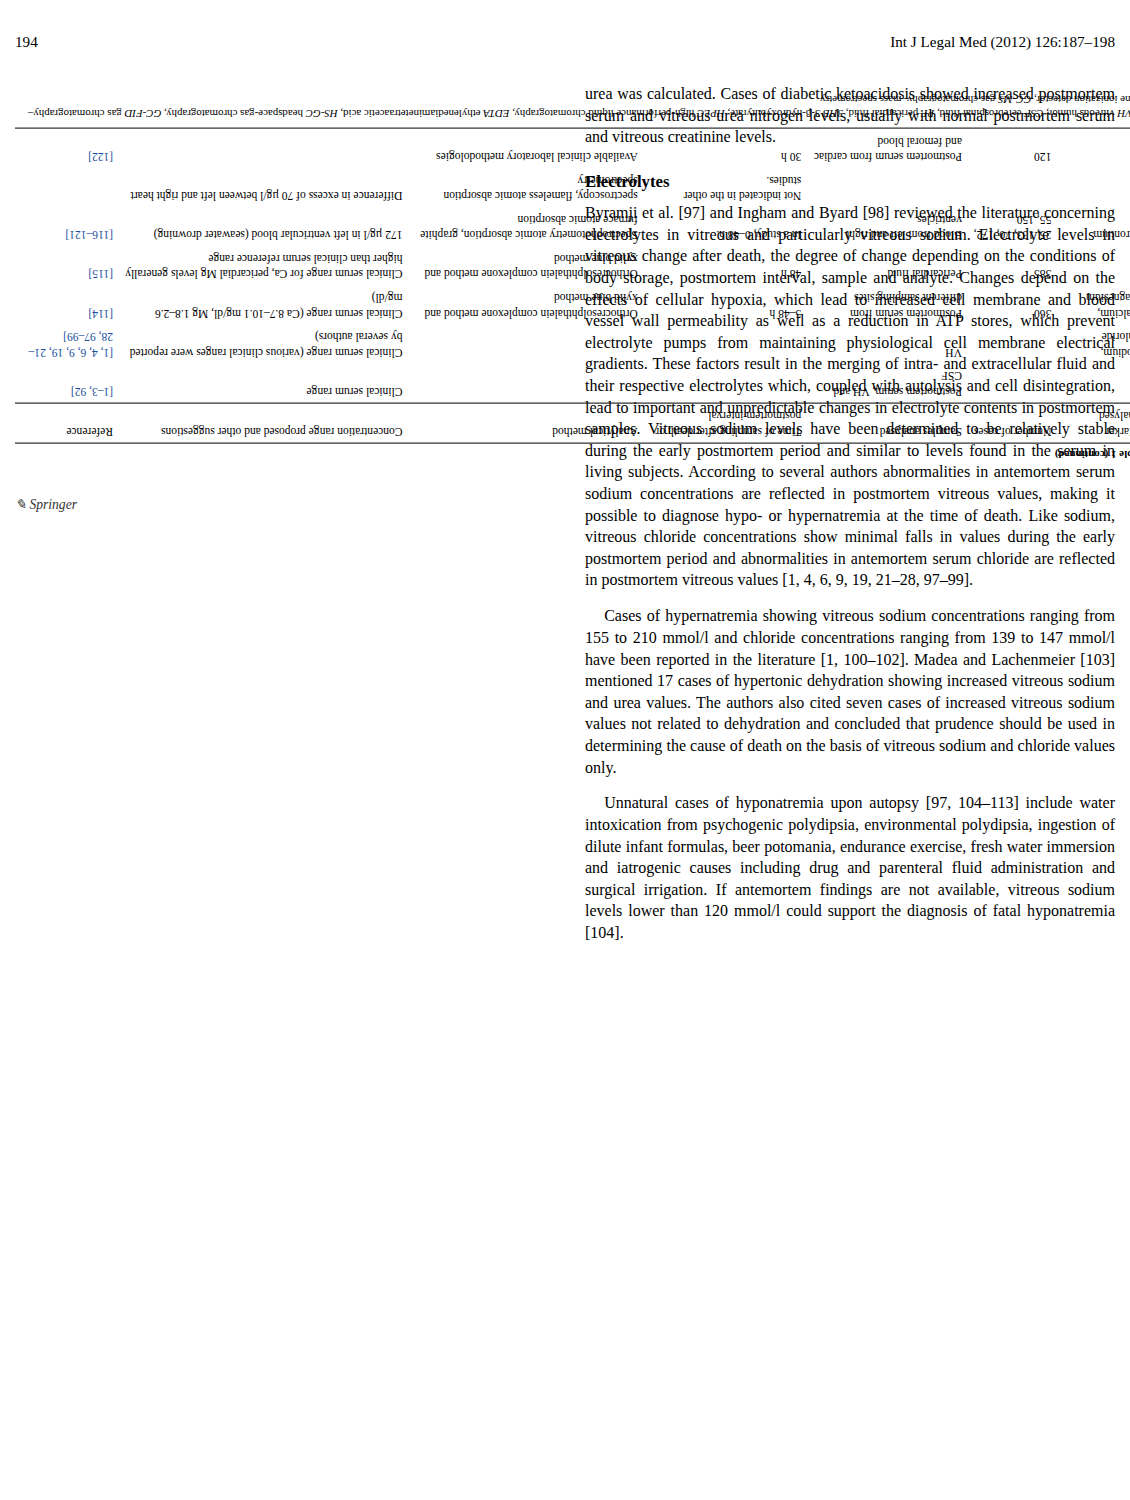194 Int J Legal Med (2012) 126:187–198
Table 1 (continued)
| Marker analysed | Number of cases | Samples analysed | Time of sampling after death or postmortem interval | Analytical method | Concentration range proposed and other suggestions | Reference |
| --- | --- | --- | --- | --- | --- | --- |
| | | Postmortem serum, VH and CSF | | | Clinical serum range | [1–3, 92] |
| Sodium, chloride | | VH | | | Clinical serum range (various clinical ranges were reported by several authors) | [1, 4, 6, 9, 19, 21–28, 97–99] |
| Calcium, magnesium | 360 | Postmortem serum from different sampling sites | 5–48 h | Orthocresolphthalein complexone method and xylid blue method | Clinical serum range (Ca 8.7–10.1 mg/dl, Mg 1.8–2.6 mg/dl) | [114] |
| | 385 | Pericardial fluid | 48 h | Orthocresolphthalein complexone method and xylid blue method | Clinical serum range for Ca, pericardial Mg levels generally higher than clinical serum reference range | [115] |
| Strontium | 25, 133, 70, 172, 55, 150 | Blood from left and right ventricles | In a study, 0–48 h. | Spectrophotometry atomic absorption, graphite furnace atomic absorption | 172 µg/l in left ventricular blood (seawater drowning) | [116–121] |
| | | | Not indicated in the other studies. | spectroscopy, flameless atomic absorption spectrometry | Difference in excess of 70 µg/l between left and right heart | |
| | 120 | Postmortem serum from cardiac and femoral blood | 30 h | Available clinical laboratory methodologies | | [122] |
VH vitreous humor, CSF cerebrospinal fluid, PF pericardial fluid, 3HB 3-β-hydroxybutyrate, HPLC high-performance liquid chromatography, EDTA ethylenediaminetetraacetic acid, HS-GC headspace-gas chromatography, GC-FID gas chromatography–flame ionization detector, GC-MS gas chromatography–mass spectrometry
✎ Springer
urea was calculated. Cases of diabetic ketoacidosis showed increased postmortem serum and vitreous urea nitrogen levels, usually with normal postmortem serum and vitreous creatinine levels.
Electrolytes
Byramji et al. [97] and Ingham and Byard [98] reviewed the literature concerning electrolytes in vitreous and particularly vitreous sodium. Electrolyte levels in vitreous change after death, the degree of change depending on the conditions of body storage, postmortem interval, sample and analyte. Changes depend on the effects of cellular hypoxia, which lead to increased cell membrane and blood vessel wall permeability as well as a reduction in ATP stores, which prevent electrolyte pumps from maintaining physiological cell membrane electrical gradients. These factors result in the merging of intra- and extracellular fluid and their respective electrolytes which, coupled with autolysis and cell disintegration, lead to important and unpredictable changes in electrolyte contents in postmortem samples. Vitreous sodium levels have been determined to be relatively stable during the early postmortem period and similar to levels found in the serum in living subjects. According to several authors abnormalities in antemortem serum sodium concentrations are reflected in postmortem vitreous values, making it possible to diagnose hypo- or hypernatremia at the time of death. Like sodium, vitreous chloride concentrations show minimal falls in values during the early postmortem period and abnormalities in antemortem serum chloride are reflected in postmortem vitreous values [1, 4, 6, 9, 19, 21–28, 97–99].
Cases of hypernatremia showing vitreous sodium concentrations ranging from 155 to 210 mmol/l and chloride concentrations ranging from 139 to 147 mmol/l have been reported in the literature [1, 100–102]. Madea and Lachenmeier [103] mentioned 17 cases of hypertonic dehydration showing increased vitreous sodium and urea values. The authors also cited seven cases of increased vitreous sodium values not related to dehydration and concluded that prudence should be used in determining the cause of death on the basis of vitreous sodium and chloride values only.
Unnatural cases of hyponatremia upon autopsy [97, 104–113] include water intoxication from psychogenic polydipsia, environmental polydipsia, ingestion of dilute infant formulas, beer potomania, endurance exercise, fresh water immersion and iatrogenic causes including drug and parenteral fluid administration and surgical irrigation. If antemortem findings are not available, vitreous sodium levels lower than 120 mmol/l could support the diagnosis of fatal hyponatremia [104].